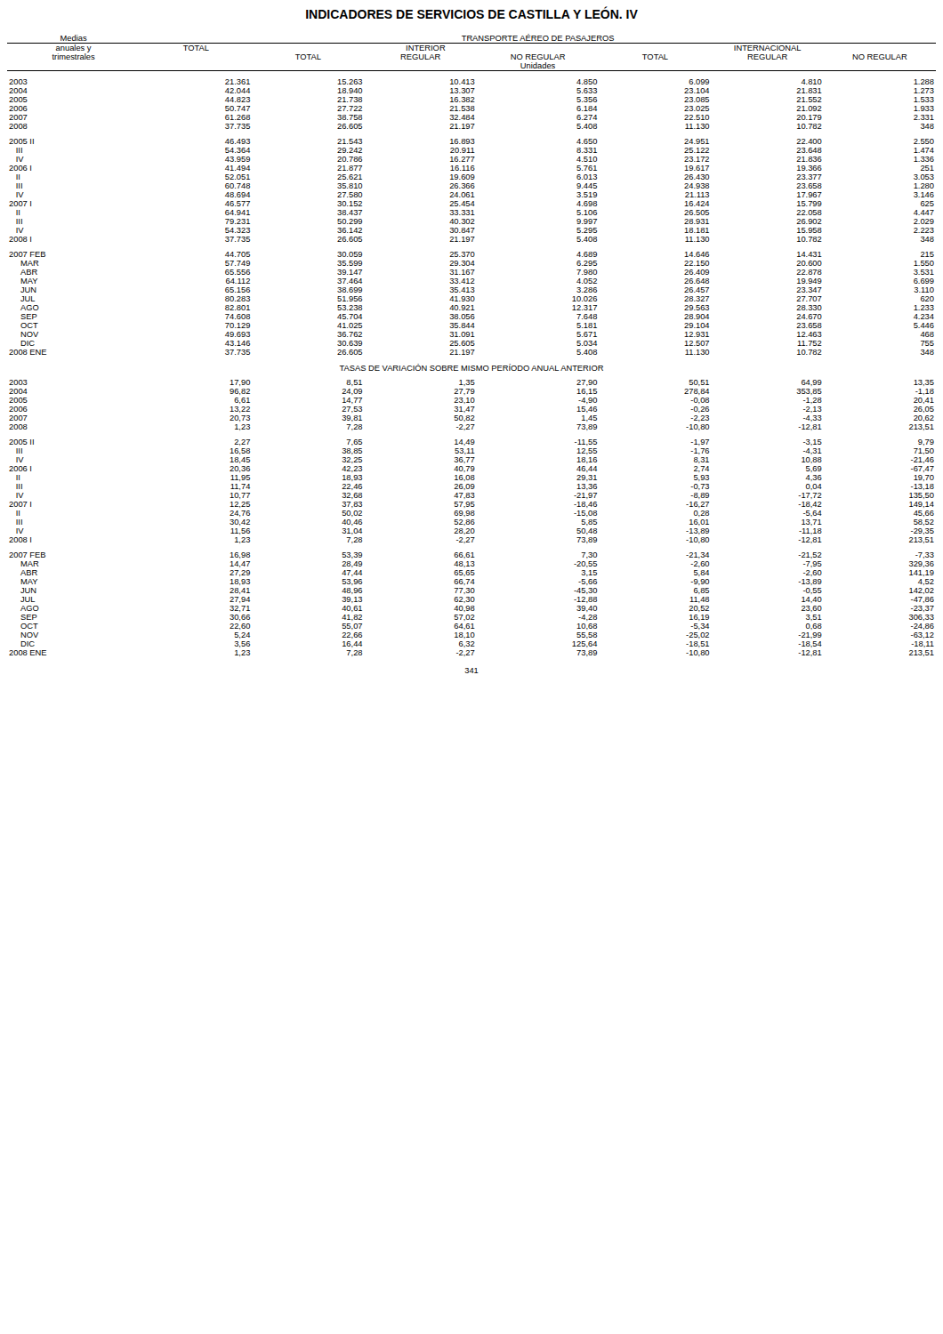INDICADORES DE SERVICIOS DE CASTILLA Y LEÓN. IV
| Medias | TRANSPORTE AÉREO DE PASAJEROS |
| anuales y | TOTAL | INTERIOR | INTERNACIONAL |
| trimestrales | | TOTAL | REGULAR | NO REGULAR | TOTAL | REGULAR | NO REGULAR |
| | Unidades |
| 2003 | 21.361 | 15.263 | 10.413 | 4.850 | 6.099 | 4.810 | 1.288 |
| 2004 | 42.044 | 18.940 | 13.307 | 5.633 | 23.104 | 21.831 | 1.273 |
| 2005 | 44.823 | 21.738 | 16.382 | 5.356 | 23.085 | 21.552 | 1.533 |
| 2006 | 50.747 | 27.722 | 21.538 | 6.184 | 23.025 | 21.092 | 1.933 |
| 2007 | 61.268 | 38.758 | 32.484 | 6.274 | 22.510 | 20.179 | 2.331 |
| 2008 | 37.735 | 26.605 | 21.197 | 5.408 | 11.130 | 10.782 | 348 |
| 2005 II | 46.493 | 21.543 | 16.893 | 4.650 | 24.951 | 22.400 | 2.550 |
| III | 54.364 | 29.242 | 20.911 | 8.331 | 25.122 | 23.648 | 1.474 |
| IV | 43.959 | 20.786 | 16.277 | 4.510 | 23.172 | 21.836 | 1.336 |
| 2006 I | 41.494 | 21.877 | 16.116 | 5.761 | 19.617 | 19.366 | 251 |
| II | 52.051 | 25.621 | 19.609 | 6.013 | 26.430 | 23.377 | 3.053 |
| III | 60.748 | 35.810 | 26.366 | 9.445 | 24.938 | 23.658 | 1.280 |
| IV | 48.694 | 27.580 | 24.061 | 3.519 | 21.113 | 17.967 | 3.146 |
| 2007 I | 46.577 | 30.152 | 25.454 | 4.698 | 16.424 | 15.799 | 625 |
| II | 64.941 | 38.437 | 33.331 | 5.106 | 26.505 | 22.058 | 4.447 |
| III | 79.231 | 50.299 | 40.302 | 9.997 | 28.931 | 26.902 | 2.029 |
| IV | 54.323 | 36.142 | 30.847 | 5.295 | 18.181 | 15.958 | 2.223 |
| 2008 I | 37.735 | 26.605 | 21.197 | 5.408 | 11.130 | 10.782 | 348 |
| 2007 FEB | 44.705 | 30.059 | 25.370 | 4.689 | 14.646 | 14.431 | 215 |
| MAR | 57.749 | 35.599 | 29.304 | 6.295 | 22.150 | 20.600 | 1.550 |
| ABR | 65.556 | 39.147 | 31.167 | 7.980 | 26.409 | 22.878 | 3.531 |
| MAY | 64.112 | 37.464 | 33.412 | 4.052 | 26.648 | 19.949 | 6.699 |
| JUN | 65.156 | 38.699 | 35.413 | 3.286 | 26.457 | 23.347 | 3.110 |
| JUL | 80.283 | 51.956 | 41.930 | 10.026 | 28.327 | 27.707 | 620 |
| AGO | 82.801 | 53.238 | 40.921 | 12.317 | 29.563 | 28.330 | 1.233 |
| SEP | 74.608 | 45.704 | 38.056 | 7.648 | 28.904 | 24.670 | 4.234 |
| OCT | 70.129 | 41.025 | 35.844 | 5.181 | 29.104 | 23.658 | 5.446 |
| NOV | 49.693 | 36.762 | 31.091 | 5.671 | 12.931 | 12.463 | 468 |
| DIC | 43.146 | 30.639 | 25.605 | 5.034 | 12.507 | 11.752 | 755 |
| 2008 ENE | 37.735 | 26.605 | 21.197 | 5.408 | 11.130 | 10.782 | 348 |
| TASAS DE VARIACIÓN SOBRE MISMO PERÍODO ANUAL ANTERIOR |
| 2003 | 17,90 | 8,51 | 1,35 | 27,90 | 50,51 | 64,99 | 13,35 |
| 2004 | 96,82 | 24,09 | 27,79 | 16,15 | 278,84 | 353,85 | -1,18 |
| 2005 | 6,61 | 14,77 | 23,10 | -4,90 | -0,08 | -1,28 | 20,41 |
| 2006 | 13,22 | 27,53 | 31,47 | 15,46 | -0,26 | -2,13 | 26,05 |
| 2007 | 20,73 | 39,81 | 50,82 | 1,45 | -2,23 | -4,33 | 20,62 |
| 2008 | 1,23 | 7,28 | -2,27 | 73,89 | -10,80 | -12,81 | 213,51 |
| 2005 II | 2,27 | 7,65 | 14,49 | -11,55 | -1,97 | -3,15 | 9,79 |
| III | 16,58 | 38,85 | 53,11 | 12,55 | -1,76 | -4,31 | 71,50 |
| IV | 18,45 | 32,25 | 36,77 | 18,16 | 8,31 | 10,88 | -21,46 |
| 2006 I | 20,36 | 42,23 | 40,79 | 46,44 | 2,74 | 5,69 | -67,47 |
| II | 11,95 | 18,93 | 16,08 | 29,31 | 5,93 | 4,36 | 19,70 |
| III | 11,74 | 22,46 | 26,09 | 13,36 | -0,73 | 0,04 | -13,18 |
| IV | 10,77 | 32,68 | 47,83 | -21,97 | -8,89 | -17,72 | 135,50 |
| 2007 I | 12,25 | 37,83 | 57,95 | -18,46 | -16,27 | -18,42 | 149,14 |
| II | 24,76 | 50,02 | 69,98 | -15,08 | 0,28 | -5,64 | 45,66 |
| III | 30,42 | 40,46 | 52,86 | 5,85 | 16,01 | 13,71 | 58,52 |
| IV | 11,56 | 31,04 | 28,20 | 50,48 | -13,89 | -11,18 | -29,35 |
| 2008 I | 1,23 | 7,28 | -2,27 | 73,89 | -10,80 | -12,81 | 213,51 |
| 2007 FEB | 16,98 | 53,39 | 66,61 | 7,30 | -21,34 | -21,52 | -7,33 |
| MAR | 14,47 | 28,49 | 48,13 | -20,55 | -2,60 | -7,95 | 329,36 |
| ABR | 27,29 | 47,44 | 65,65 | 3,15 | 5,84 | -2,60 | 141,19 |
| MAY | 18,93 | 53,96 | 66,74 | -5,66 | -9,90 | -13,89 | 4,52 |
| JUN | 28,41 | 48,96 | 77,30 | -45,30 | 6,85 | -0,55 | 142,02 |
| JUL | 27,94 | 39,13 | 62,30 | -12,88 | 11,48 | 14,40 | -47,86 |
| AGO | 32,71 | 40,61 | 40,98 | 39,40 | 20,52 | 23,60 | -23,37 |
| SEP | 30,66 | 41,82 | 57,02 | -4,28 | 16,19 | 3,51 | 306,33 |
| OCT | 22,60 | 55,07 | 64,61 | 10,68 | -5,34 | 0,68 | -24,86 |
| NOV | 5,24 | 22,66 | 18,10 | 55,58 | -25,02 | -21,99 | -63,12 |
| DIC | 3,56 | 16,44 | 6,32 | 125,64 | -18,51 | -18,54 | -18,11 |
| 2008 ENE | 1,23 | 7,28 | -2,27 | 73,89 | -10,80 | -12,81 | 213,51 |
341